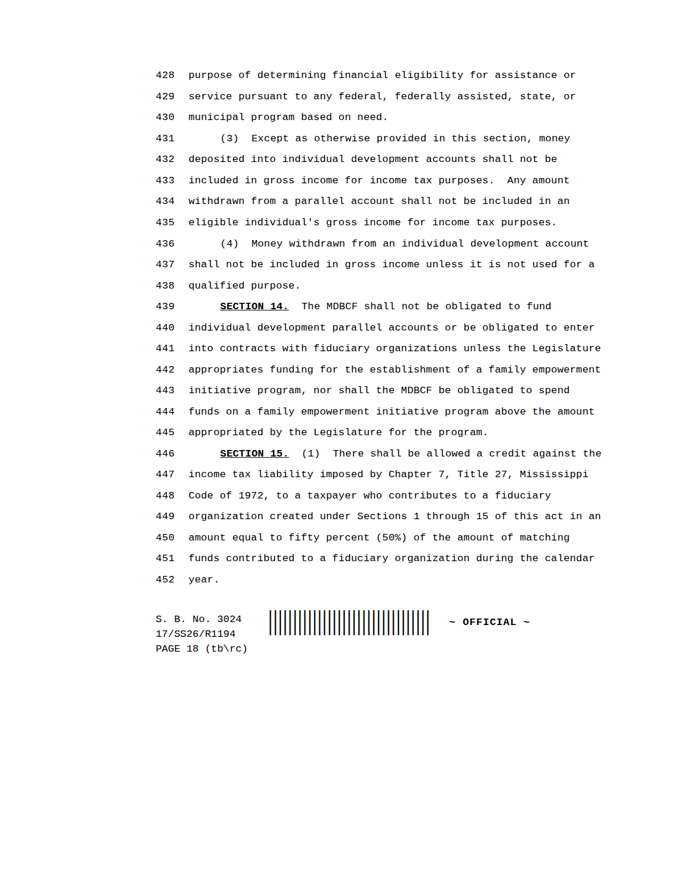428 purpose of determining financial eligibility for assistance or
429 service pursuant to any federal, federally assisted, state, or
430 municipal program based on need.
431 (3) Except as otherwise provided in this section, money
432 deposited into individual development accounts shall not be
433 included in gross income for income tax purposes. Any amount
434 withdrawn from a parallel account shall not be included in an
435 eligible individual's gross income for income tax purposes.
436 (4) Money withdrawn from an individual development account
437 shall not be included in gross income unless it is not used for a
438 qualified purpose.
439 SECTION 14. The MDBCF shall not be obligated to fund
440 individual development parallel accounts or be obligated to enter
441 into contracts with fiduciary organizations unless the Legislature
442 appropriates funding for the establishment of a family empowerment
443 initiative program, nor shall the MDBCF be obligated to spend
444 funds on a family empowerment initiative program above the amount
445 appropriated by the Legislature for the program.
446 SECTION 15. (1) There shall be allowed a credit against the
447 income tax liability imposed by Chapter 7, Title 27, Mississippi
448 Code of 1972, to a taxpayer who contributes to a fiduciary
449 organization created under Sections 1 through 15 of this act in an
450 amount equal to fifty percent (50%) of the amount of matching
451 funds contributed to a fiduciary organization during the calendar
452 year.
S. B. No. 3024
17/SS26/R1194
PAGE 18 (tb\rc)
|||||||||||||||||||||||||||||||||
~ OFFICIAL ~